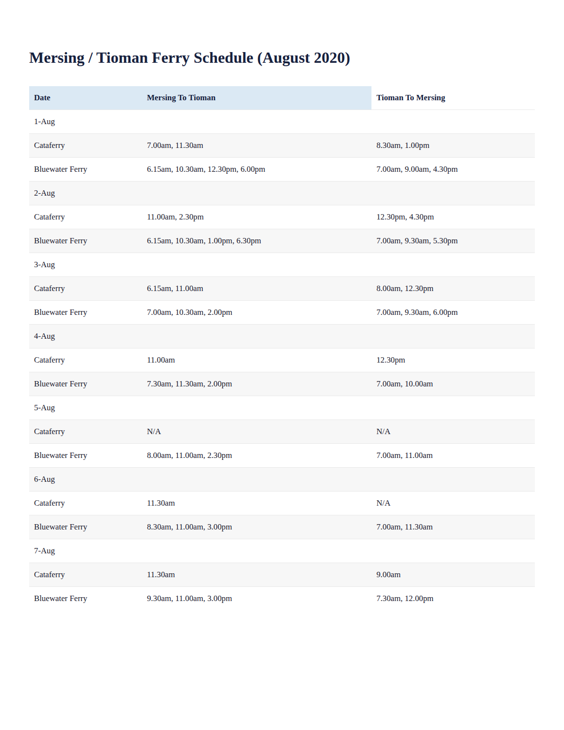Mersing / Tioman Ferry Schedule (August 2020)
| Date | Mersing To Tioman | Tioman To Mersing |
| --- | --- | --- |
| 1-Aug | | |
| Cataferry | 7.00am, 11.30am | 8.30am, 1.00pm |
| Bluewater Ferry | 6.15am, 10.30am, 12.30pm, 6.00pm | 7.00am, 9.00am, 4.30pm |
| 2-Aug | | |
| Cataferry | 11.00am, 2.30pm | 12.30pm, 4.30pm |
| Bluewater Ferry | 6.15am, 10.30am, 1.00pm, 6.30pm | 7.00am, 9.30am, 5.30pm |
| 3-Aug | | |
| Cataferry | 6.15am, 11.00am | 8.00am, 12.30pm |
| Bluewater Ferry | 7.00am, 10.30am, 2.00pm | 7.00am, 9.30am, 6.00pm |
| 4-Aug | | |
| Cataferry | 11.00am | 12.30pm |
| Bluewater Ferry | 7.30am, 11.30am, 2.00pm | 7.00am, 10.00am |
| 5-Aug | | |
| Cataferry | N/A | N/A |
| Bluewater Ferry | 8.00am, 11.00am, 2.30pm | 7.00am, 11.00am |
| 6-Aug | | |
| Cataferry | 11.30am | N/A |
| Bluewater Ferry | 8.30am, 11.00am, 3.00pm | 7.00am, 11.30am |
| 7-Aug | | |
| Cataferry | 11.30am | 9.00am |
| Bluewater Ferry | 9.30am, 11.00am, 3.00pm | 7.30am, 12.00pm |